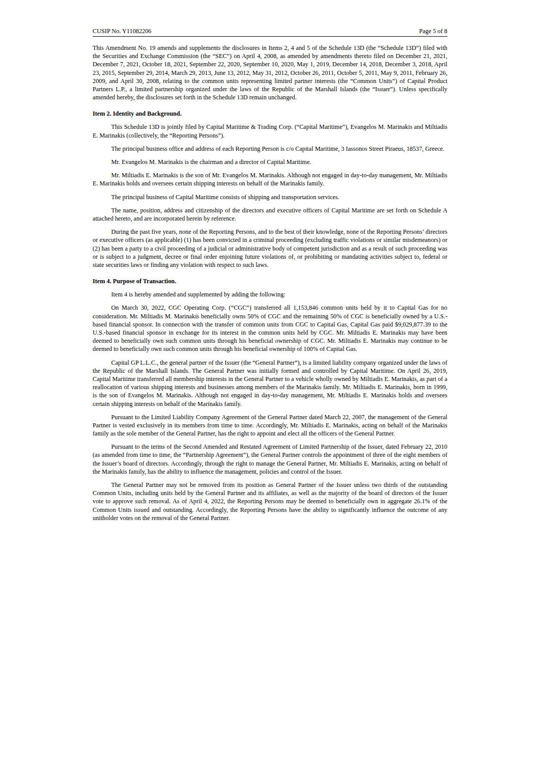CUSIP No. Y11082206
Page 5 of 8
This Amendment No. 19 amends and supplements the disclosures in Items 2, 4 and 5 of the Schedule 13D (the “Schedule 13D”) filed with the Securities and Exchange Commission (the “SEC”) on April 4, 2008, as amended by amendments thereto filed on December 21, 2021, December 7, 2021, October 18, 2021, September 22, 2020, September 10, 2020, May 1, 2019, December 14, 2018, December 3, 2018, April 23, 2015, September 29, 2014, March 29, 2013, June 13, 2012, May 31, 2012, October 26, 2011, October 5, 2011, May 9, 2011, February 26, 2009, and April 30, 2008, relating to the common units representing limited partner interests (the “Common Units”) of Capital Product Partners L.P., a limited partnership organized under the laws of the Republic of the Marshall Islands (the “Issuer”). Unless specifically amended hereby, the disclosures set forth in the Schedule 13D remain unchanged.
Item 2. Identity and Background.
This Schedule 13D is jointly filed by Capital Maritime & Trading Corp. (“Capital Maritime”), Evangelos M. Marinakis and Miltiadis E. Marinakis (collectively, the “Reporting Persons”).
The principal business office and address of each Reporting Person is c/o Capital Maritime, 3 Iassonos Street Piraeus, 18537, Greece.
Mr. Evangelos M. Marinakis is the chairman and a director of Capital Maritime.
Mr. Miltiadis E. Marinakis is the son of Mr. Evangelos M. Marinakis. Although not engaged in day-to-day management, Mr. Miltiadis E. Marinakis holds and oversees certain shipping interests on behalf of the Marinakis family.
The principal business of Capital Maritime consists of shipping and transportation services.
The name, position, address and citizenship of the directors and executive officers of Capital Maritime are set forth on Schedule A attached hereto, and are incorporated herein by reference.
During the past five years, none of the Reporting Persons, and to the best of their knowledge, none of the Reporting Persons’ directors or executive officers (as applicable) (1) has been convicted in a criminal proceeding (excluding traffic violations or similar misdemeanors) or (2) has been a party to a civil proceeding of a judicial or administrative body of competent jurisdiction and as a result of such proceeding was or is subject to a judgment, decree or final order enjoining future violations of, or prohibiting or mandating activities subject to, federal or state securities laws or finding any violation with respect to such laws.
Item 4. Purpose of Transaction.
Item 4 is hereby amended and supplemented by adding the following:
On March 30, 2022, CGC Operating Corp. (“CGC”) transferred all 1,153,846 common units held by it to Capital Gas for no consideration. Mr. Miltiadis M. Marinakis beneficially owns 50% of CGC and the remaining 50% of CGC is beneficially owned by a U.S.-based financial sponsor. In connection with the transfer of common units from CGC to Capital Gas, Capital Gas paid $9,029,877.39 to the U.S.-based financial sponsor in exchange for its interest in the common units held by CGC. Mr. Miltiadis E. Marinakis may have been deemed to beneficially own such common units through his beneficial ownership of CGC. Mr. Miltiadis E. Marinakis may continue to be deemed to beneficially own such common units through his beneficial ownership of 100% of Capital Gas.
Capital GP L.L.C., the general partner of the Issuer (the “General Partner”), is a limited liability company organized under the laws of the Republic of the Marshall Islands. The General Partner was initially formed and controlled by Capital Maritime. On April 26, 2019, Capital Maritime transferred all membership interests in the General Partner to a vehicle wholly owned by Miltiadis E. Marinakis, as part of a reallocation of various shipping interests and businesses among members of the Marinakis family. Mr. Miltiadis E. Marinakis, born in 1999, is the son of Evangelos M. Marinakis. Although not engaged in day-to-day management, Mr. Miltiadis E. Marinakis holds and oversees certain shipping interests on behalf of the Marinakis family.
Pursuant to the Limited Liability Company Agreement of the General Partner dated March 22, 2007, the management of the General Partner is vested exclusively in its members from time to time. Accordingly, Mr. Miltiadis E. Marinakis, acting on behalf of the Marinakis family as the sole member of the General Partner, has the right to appoint and elect all the officers of the General Partner.
Pursuant to the terms of the Second Amended and Restated Agreement of Limited Partnership of the Issuer, dated February 22, 2010 (as amended from time to time, the “Partnership Agreement”), the General Partner controls the appointment of three of the eight members of the Issuer’s board of directors. Accordingly, through the right to manage the General Partner, Mr. Miltiadis E. Marinakis, acting on behalf of the Marinakis family, has the ability to influence the management, policies and control of the Issuer.
The General Partner may not be removed from its position as General Partner of the Issuer unless two thirds of the outstanding Common Units, including units held by the General Partner and its affiliates, as well as the majority of the board of directors of the Issuer vote to approve such removal. As of April 4, 2022, the Reporting Persons may be deemed to beneficially own in aggregate 26.1% of the Common Units issued and outstanding. Accordingly, the Reporting Persons have the ability to significantly influence the outcome of any unitholder votes on the removal of the General Partner.